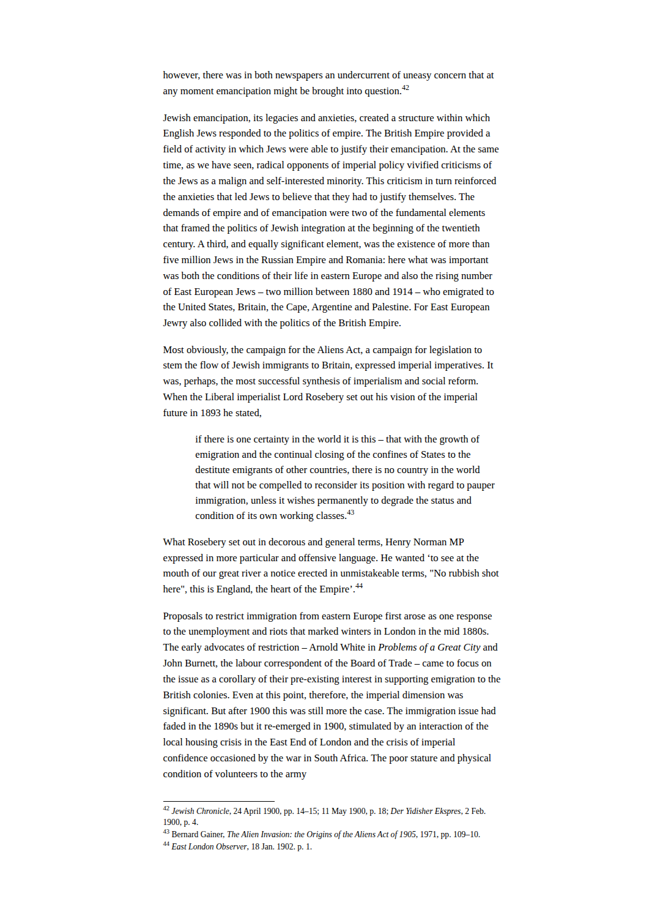however, there was in both newspapers an undercurrent of uneasy concern that at any moment emancipation might be brought into question.42
Jewish emancipation, its legacies and anxieties, created a structure within which English Jews responded to the politics of empire. The British Empire provided a field of activity in which Jews were able to justify their emancipation. At the same time, as we have seen, radical opponents of imperial policy vivified criticisms of the Jews as a malign and self-interested minority. This criticism in turn reinforced the anxieties that led Jews to believe that they had to justify themselves. The demands of empire and of emancipation were two of the fundamental elements that framed the politics of Jewish integration at the beginning of the twentieth century. A third, and equally significant element, was the existence of more than five million Jews in the Russian Empire and Romania: here what was important was both the conditions of their life in eastern Europe and also the rising number of East European Jews – two million between 1880 and 1914 – who emigrated to the United States, Britain, the Cape, Argentine and Palestine. For East European Jewry also collided with the politics of the British Empire.
Most obviously, the campaign for the Aliens Act, a campaign for legislation to stem the flow of Jewish immigrants to Britain, expressed imperial imperatives. It was, perhaps, the most successful synthesis of imperialism and social reform. When the Liberal imperialist Lord Rosebery set out his vision of the imperial future in 1893 he stated,
if there is one certainty in the world it is this – that with the growth of emigration and the continual closing of the confines of States to the destitute emigrants of other countries, there is no country in the world that will not be compelled to reconsider its position with regard to pauper immigration, unless it wishes permanently to degrade the status and condition of its own working classes.43
What Rosebery set out in decorous and general terms, Henry Norman MP expressed in more particular and offensive language. He wanted ‘to see at the mouth of our great river a notice erected in unmistakeable terms, "No rubbish shot here", this is England, the heart of the Empire’.44
Proposals to restrict immigration from eastern Europe first arose as one response to the unemployment and riots that marked winters in London in the mid 1880s. The early advocates of restriction – Arnold White in Problems of a Great City and John Burnett, the labour correspondent of the Board of Trade – came to focus on the issue as a corollary of their pre-existing interest in supporting emigration to the British colonies. Even at this point, therefore, the imperial dimension was significant. But after 1900 this was still more the case. The immigration issue had faded in the 1890s but it re-emerged in 1900, stimulated by an interaction of the local housing crisis in the East End of London and the crisis of imperial confidence occasioned by the war in South Africa. The poor stature and physical condition of volunteers to the army
42 Jewish Chronicle, 24 April 1900, pp. 14–15; 11 May 1900, p. 18; Der Yidisher Ekspres, 2 Feb. 1900, p. 4.
43 Bernard Gainer, The Alien Invasion: the Origins of the Aliens Act of 1905, 1971, pp. 109–10.
44 East London Observer, 18 Jan. 1902. p. 1.